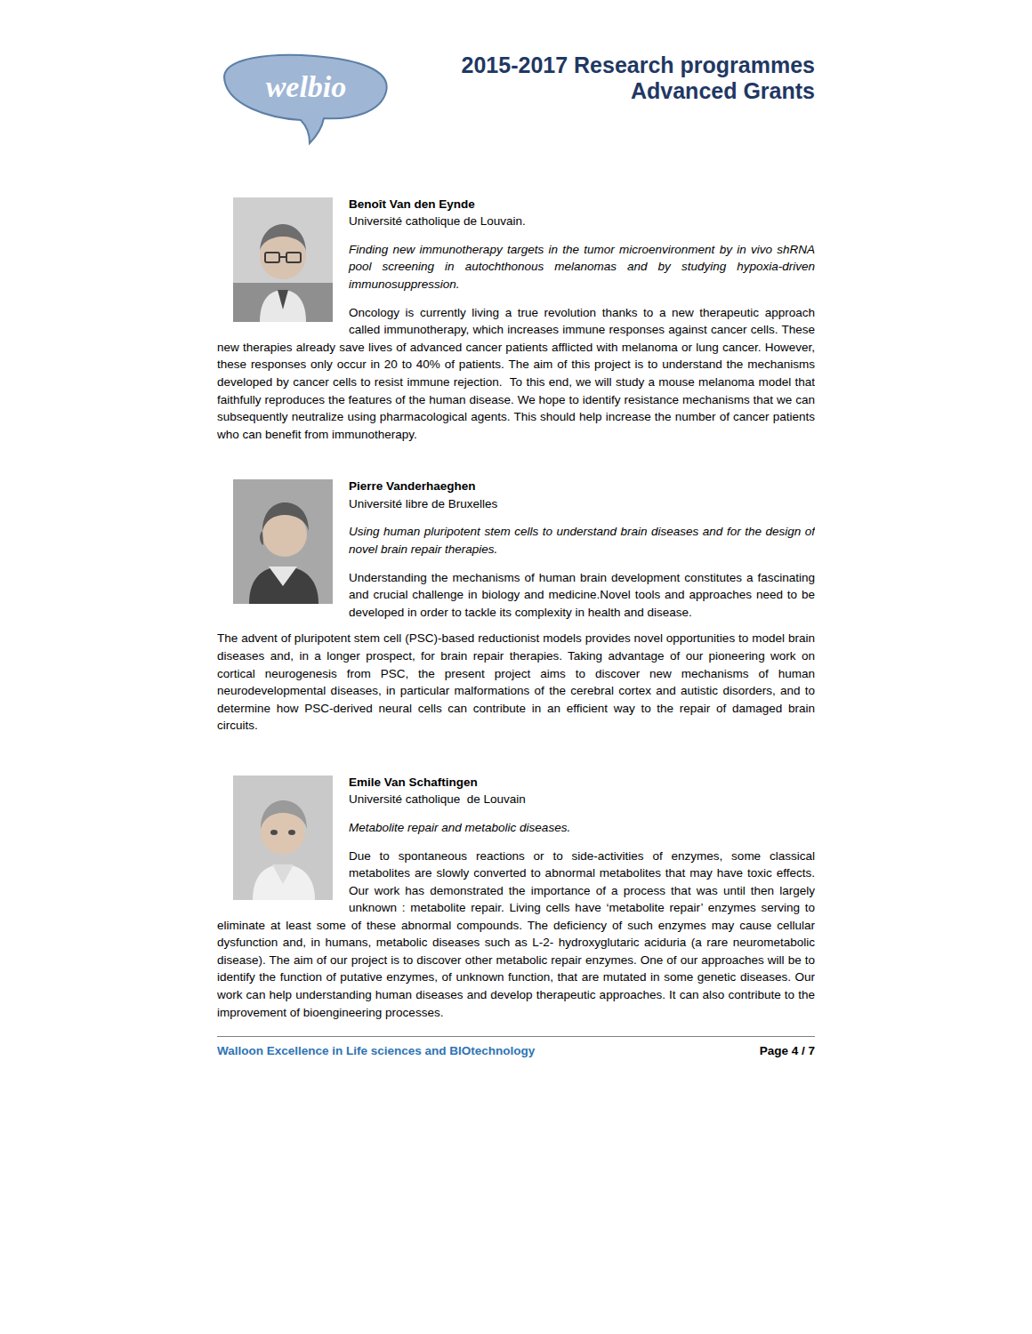welbio
2015-2017 Research programmes
Advanced Grants
Benoît Van den Eynde
Université catholique de Louvain.
Finding new immunotherapy targets in the tumor microenvironment by in vivo shRNA pool screening in autochthonous melanomas and by studying hypoxia-driven immunosuppression.
Oncology is currently living a true revolution thanks to a new therapeutic approach called immunotherapy, which increases immune responses against cancer cells. These new therapies already save lives of advanced cancer patients afflicted with melanoma or lung cancer. However, these responses only occur in 20 to 40% of patients. The aim of this project is to understand the mechanisms developed by cancer cells to resist immune rejection. To this end, we will study a mouse melanoma model that faithfully reproduces the features of the human disease. We hope to identify resistance mechanisms that we can subsequently neutralize using pharmacological agents. This should help increase the number of cancer patients who can benefit from immunotherapy.
Pierre Vanderhaeghen
Université libre de Bruxelles
Using human pluripotent stem cells to understand brain diseases and for the design of novel brain repair therapies.
Understanding the mechanisms of human brain development constitutes a fascinating and crucial challenge in biology and medicine.Novel tools and approaches need to be developed in order to tackle its complexity in health and disease.
The advent of pluripotent stem cell (PSC)-based reductionist models provides novel opportunities to model brain diseases and, in a longer prospect, for brain repair therapies. Taking advantage of our pioneering work on cortical neurogenesis from PSC, the present project aims to discover new mechanisms of human neurodevelopmental diseases, in particular malformations of the cerebral cortex and autistic disorders, and to determine how PSC-derived neural cells can contribute in an efficient way to the repair of damaged brain circuits.
Emile Van Schaftingen
Université catholique de Louvain
Metabolite repair and metabolic diseases.
Due to spontaneous reactions or to side-activities of enzymes, some classical metabolites are slowly converted to abnormal metabolites that may have toxic effects. Our work has demonstrated the importance of a process that was until then largely unknown : metabolite repair. Living cells have ‘metabolite repair’ enzymes serving to eliminate at least some of these abnormal compounds. The deficiency of such enzymes may cause cellular dysfunction and, in humans, metabolic diseases such as L-2- hydroxyglutaric aciduria (a rare neurometabolic disease). The aim of our project is to discover other metabolic repair enzymes. One of our approaches will be to identify the function of putative enzymes, of unknown function, that are mutated in some genetic diseases. Our work can help understanding human diseases and develop therapeutic approaches. It can also contribute to the improvement of bioengineering processes.
Walloon Excellence in Life sciences and BIOtechnology
Page 4 / 7